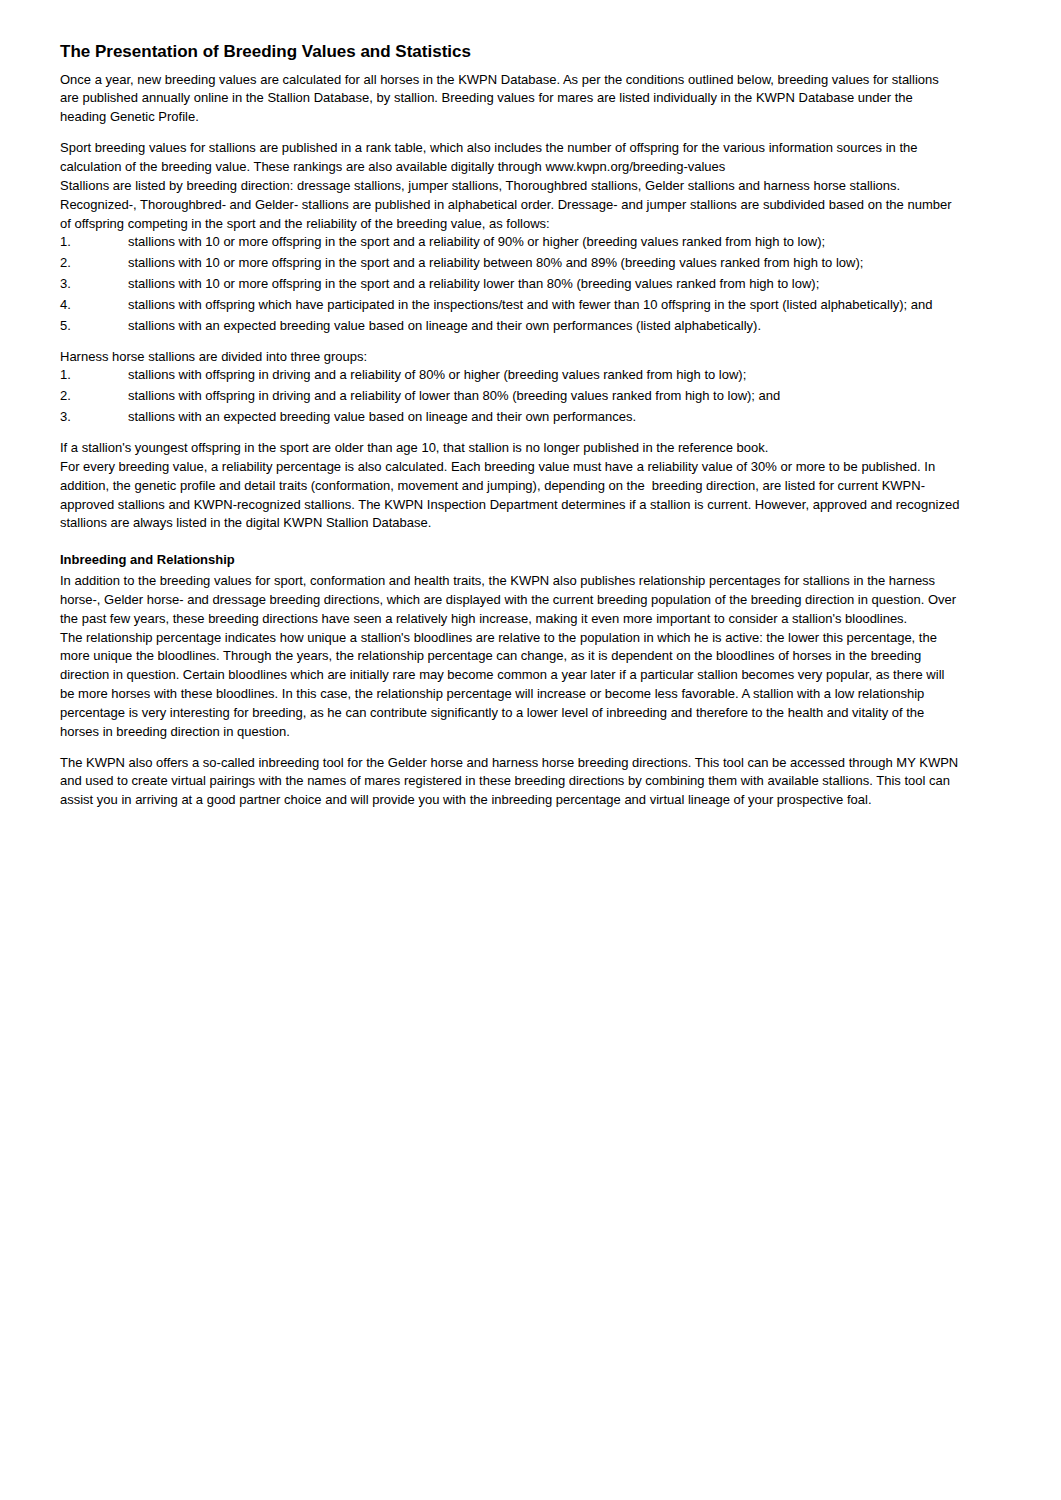The Presentation of Breeding Values and Statistics
Once a year, new breeding values are calculated for all horses in the KWPN Database. As per the conditions outlined below, breeding values for stallions are published annually online in the Stallion Database, by stallion. Breeding values for mares are listed individually in the KWPN Database under the heading Genetic Profile.
Sport breeding values for stallions are published in a rank table, which also includes the number of offspring for the various information sources in the calculation of the breeding value. These rankings are also available digitally through www.kwpn.org/breeding-values
Stallions are listed by breeding direction: dressage stallions, jumper stallions, Thoroughbred stallions, Gelder stallions and harness horse stallions. Recognized-, Thoroughbred- and Gelder- stallions are published in alphabetical order. Dressage- and jumper stallions are subdivided based on the number of offspring competing in the sport and the reliability of the breeding value, as follows:
1. stallions with 10 or more offspring in the sport and a reliability of 90% or higher (breeding values ranked from high to low);
2. stallions with 10 or more offspring in the sport and a reliability between 80% and 89% (breeding values ranked from high to low);
3. stallions with 10 or more offspring in the sport and a reliability lower than 80% (breeding values ranked from high to low);
4. stallions with offspring which have participated in the inspections/test and with fewer than 10 offspring in the sport (listed alphabetically); and
5. stallions with an expected breeding value based on lineage and their own performances (listed alphabetically).
Harness horse stallions are divided into three groups:
1. stallions with offspring in driving and a reliability of 80% or higher (breeding values ranked from high to low);
2. stallions with offspring in driving and a reliability of lower than 80% (breeding values ranked from high to low); and
3. stallions with an expected breeding value based on lineage and their own performances.
If a stallion's youngest offspring in the sport are older than age 10, that stallion is no longer published in the reference book.
For every breeding value, a reliability percentage is also calculated. Each breeding value must have a reliability value of 30% or more to be published. In addition, the genetic profile and detail traits (conformation, movement and jumping), depending on the breeding direction, are listed for current KWPN-approved stallions and KWPN-recognized stallions. The KWPN Inspection Department determines if a stallion is current. However, approved and recognized stallions are always listed in the digital KWPN Stallion Database.
Inbreeding and Relationship
In addition to the breeding values for sport, conformation and health traits, the KWPN also publishes relationship percentages for stallions in the harness horse-, Gelder horse- and dressage breeding directions, which are displayed with the current breeding population of the breeding direction in question. Over the past few years, these breeding directions have seen a relatively high increase, making it even more important to consider a stallion's bloodlines.
The relationship percentage indicates how unique a stallion's bloodlines are relative to the population in which he is active: the lower this percentage, the more unique the bloodlines. Through the years, the relationship percentage can change, as it is dependent on the bloodlines of horses in the breeding direction in question. Certain bloodlines which are initially rare may become common a year later if a particular stallion becomes very popular, as there will be more horses with these bloodlines. In this case, the relationship percentage will increase or become less favorable. A stallion with a low relationship percentage is very interesting for breeding, as he can contribute significantly to a lower level of inbreeding and therefore to the health and vitality of the horses in breeding direction in question.
The KWPN also offers a so-called inbreeding tool for the Gelder horse and harness horse breeding directions. This tool can be accessed through MY KWPN and used to create virtual pairings with the names of mares registered in these breeding directions by combining them with available stallions. This tool can assist you in arriving at a good partner choice and will provide you with the inbreeding percentage and virtual lineage of your prospective foal.